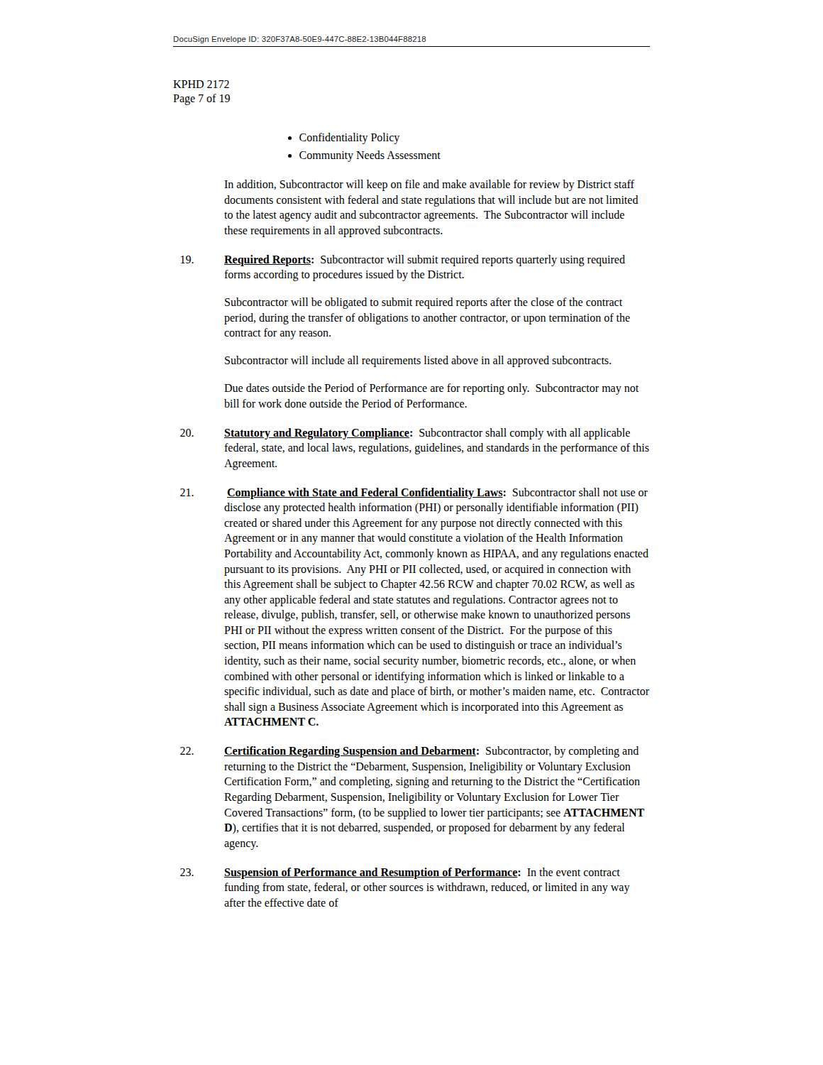DocuSign Envelope ID: 320F37A8-50E9-447C-88E2-13B044F88218
KPHD 2172
Page 7 of 19
Confidentiality Policy
Community Needs Assessment
In addition, Subcontractor will keep on file and make available for review by District staff documents consistent with federal and state regulations that will include but are not limited to the latest agency audit and subcontractor agreements. The Subcontractor will include these requirements in all approved subcontracts.
19.
Required Reports: Subcontractor will submit required reports quarterly using required forms according to procedures issued by the District.
Subcontractor will be obligated to submit required reports after the close of the contract period, during the transfer of obligations to another contractor, or upon termination of the contract for any reason.
Subcontractor will include all requirements listed above in all approved subcontracts.
Due dates outside the Period of Performance are for reporting only. Subcontractor may not bill for work done outside the Period of Performance.
20.
Statutory and Regulatory Compliance: Subcontractor shall comply with all applicable federal, state, and local laws, regulations, guidelines, and standards in the performance of this Agreement.
21.
Compliance with State and Federal Confidentiality Laws: Subcontractor shall not use or disclose any protected health information (PHI) or personally identifiable information (PII) created or shared under this Agreement for any purpose not directly connected with this Agreement or in any manner that would constitute a violation of the Health Information Portability and Accountability Act, commonly known as HIPAA, and any regulations enacted pursuant to its provisions. Any PHI or PII collected, used, or acquired in connection with this Agreement shall be subject to Chapter 42.56 RCW and chapter 70.02 RCW, as well as any other applicable federal and state statutes and regulations. Contractor agrees not to release, divulge, publish, transfer, sell, or otherwise make known to unauthorized persons PHI or PII without the express written consent of the District. For the purpose of this section, PII means information which can be used to distinguish or trace an individual’s identity, such as their name, social security number, biometric records, etc., alone, or when combined with other personal or identifying information which is linked or linkable to a specific individual, such as date and place of birth, or mother’s maiden name, etc. Contractor shall sign a Business Associate Agreement which is incorporated into this Agreement as ATTACHMENT C.
22.
Certification Regarding Suspension and Debarment: Subcontractor, by completing and returning to the District the “Debarment, Suspension, Ineligibility or Voluntary Exclusion Certification Form,” and completing, signing and returning to the District the “Certification Regarding Debarment, Suspension, Ineligibility or Voluntary Exclusion for Lower Tier Covered Transactions” form, (to be supplied to lower tier participants; see ATTACHMENT D), certifies that it is not debarred, suspended, or proposed for debarment by any federal agency.
23.
Suspension of Performance and Resumption of Performance: In the event contract funding from state, federal, or other sources is withdrawn, reduced, or limited in any way after the effective date of